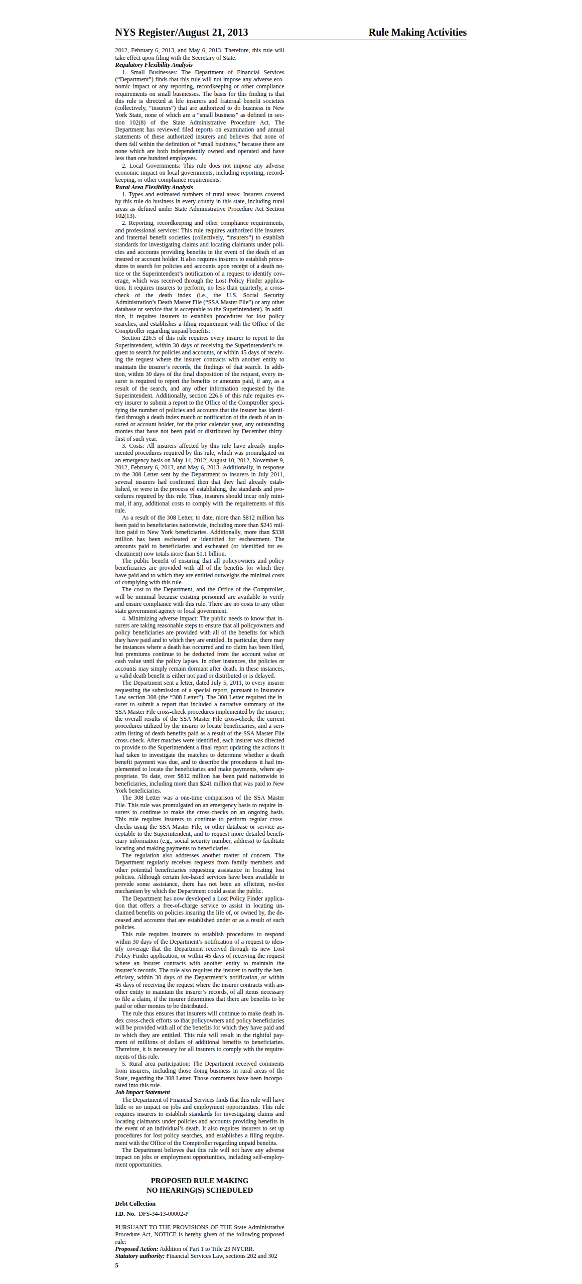NYS Register/August 21, 2013
Rule Making Activities
2012, February 6, 2013, and May 6, 2013. Therefore, this rule will take effect upon filing with the Secretary of State.
Regulatory Flexibility Analysis
1. Small Businesses: The Department of Financial Services (“Department”) finds that this rule will not impose any adverse economic impact or any reporting, recordkeeping or other compliance requirements on small businesses. The basis for this finding is that this rule is directed at life insurers and fraternal benefit societies (collectively, “insurers”) that are authorized to do business in New York State, none of which are a “small business” as defined in section 102(8) of the State Administrative Procedure Act. The Department has reviewed filed reports on examination and annual statements of these authorized insurers and believes that none of them fall within the definition of “small business,” because there are none which are both independently owned and operated and have less than one hundred employees.
2. Local Governments: This rule does not impose any adverse economic impact on local governments, including reporting, recordkeeping, or other compliance requirements.
Rural Area Flexibility Analysis
1. Types and estimated numbers of rural areas: Insurers covered by this rule do business in every county in this state, including rural areas as defined under State Administrative Procedure Act Section 102(13).
2. Reporting, recordkeeping and other compliance requirements, and professional services: This rule requires authorized life insurers and fraternal benefit societies (collectively, “insurers”) to establish standards for investigating claims and locating claimants under policies and accounts providing benefits in the event of the death of an insured or account holder. It also requires insurers to establish procedures to search for policies and accounts upon receipt of a death notice or the Superintendent’s notification of a request to identify coverage, which was received through the Lost Policy Finder application. It requires insurers to perform, no less than quarterly, a cross-check of the death index (i.e., the U.S. Social Security Administration’s Death Master File (“SSA Master File”) or any other database or service that is acceptable to the Superintendent). In addition, it requires insurers to establish procedures for lost policy searches, and establishes a filing requirement with the Office of the Comptroller regarding unpaid benefits.
Section 226.5 of this rule requires every insurer to report to the Superintendent, within 30 days of receiving the Superintendent’s request to search for policies and accounts, or within 45 days of receiving the request where the insurer contracts with another entity to maintain the insurer’s records, the findings of that search. In addition, within 30 days of the final disposition of the request, every insurer is required to report the benefits or amounts paid, if any, as a result of the search, and any other information requested by the Superintendent. Additionally, section 226.6 of this rule requires every insurer to submit a report to the Office of the Comptroller specifying the number of policies and accounts that the insurer has identified through a death index match or notification of the death of an insured or account holder, for the prior calendar year, any outstanding monies that have not been paid or distributed by December thirty-first of such year.
3. Costs: All insurers affected by this rule have already implemented procedures required by this rule, which was promulgated on an emergency basis on May 14, 2012, August 10, 2012, November 9, 2012, February 6, 2013, and May 6, 2013. Additionally, in response to the 308 Letter sent by the Department to insurers in July 2011, several insurers had confirmed then that they had already established, or were in the process of establishing, the standards and procedures required by this rule. Thus, insurers should incur only minimal, if any, additional costs to comply with the requirements of this rule.
As a result of the 308 Letter, to date, more than $812 million has been paid to beneficiaries nationwide, including more than $241 million paid to New York beneficiaries. Additionally, more than $338 million has been escheated or identified for escheatment. The amounts paid to beneficiaries and escheated (or identified for escheatment) now totals more than $1.1 billion.
The public benefit of ensuring that all policyowners and policy beneficiaries are provided with all of the benefits for which they have paid and to which they are entitled outweighs the minimal costs of complying with this rule.
The cost to the Department, and the Office of the Comptroller, will be minimal because existing personnel are available to verify and ensure compliance with this rule. There are no costs to any other state government agency or local government.
4. Minimizing adverse impact: The public needs to know that insurers are taking reasonable steps to ensure that all policyowners and policy beneficiaries are provided with all of the benefits for which they have paid and to which they are entitled. In particular, there may be instances where a death has occurred and no claim has been filed, but premiums continue to be deducted from the account value or cash value until the policy lapses. In other instances, the policies or accounts may simply remain dormant after death. In these instances, a valid death benefit is either not paid or distributed or is delayed.
The Department sent a letter, dated July 5, 2011, to every insurer requesting the submission of a special report, pursuant to Insurance Law section 308 (the “308 Letter”). The 308 Letter required the insurer to submit a report that included a narrative summary of the SSA Master File cross-check procedures implemented by the insurer; the overall results of the SSA Master File cross-check; the current procedures utilized by the insurer to locate beneficiaries, and a seriatim listing of death benefits paid as a result of the SSA Master File cross-check. After matches were identified, each insurer was directed to provide to the Superintendent a final report updating the actions it had taken to investigate the matches to determine whether a death benefit payment was due, and to describe the procedures it had implemented to locate the beneficiaries and make payments, where appropriate. To date, over $812 million has been paid nationwide to beneficiaries, including more than $241 million that was paid to New York beneficiaries.
The 308 Letter was a one-time comparison of the SSA Master File. This rule was promulgated on an emergency basis to require insurers to continue to make the cross-checks on an ongoing basis. This rule requires insurers to continue to perform regular cross-checks using the SSA Master File, or other database or service acceptable to the Superintendent, and to request more detailed beneficiary information (e.g., social security number, address) to facilitate locating and making payments to beneficiaries.
The regulation also addresses another matter of concern. The Department regularly receives requests from family members and other potential beneficiaries requesting assistance in locating lost policies. Although certain fee-based services have been available to provide some assistance, there has not been an efficient, no-fee mechanism by which the Department could assist the public.
The Department has now developed a Lost Policy Finder application that offers a free-of-charge service to assist in locating unclaimed benefits on policies insuring the life of, or owned by, the deceased and accounts that are established under or as a result of such policies.
This rule requires insurers to establish procedures to respond within 30 days of the Department’s notification of a request to identify coverage that the Department received through its new Lost Policy Finder application, or within 45 days of receiving the request where an insurer contracts with another entity to maintain the insurer’s records. The rule also requires the insurer to notify the beneficiary, within 30 days of the Department’s notification, or within 45 days of receiving the request where the insurer contracts with another entity to maintain the insurer’s records, of all items necessary to file a claim, if the insurer determines that there are benefits to be paid or other monies to be distributed.
The rule thus ensures that insurers will continue to make death index cross-check efforts so that policyowners and policy beneficiaries will be provided with all of the benefits for which they have paid and to which they are entitled. This rule will result in the rightful payment of millions of dollars of additional benefits to beneficiaries. Therefore, it is necessary for all insurers to comply with the requirements of this rule.
5. Rural area participation: The Department received comments from insurers, including those doing business in rural areas of the State, regarding the 308 Letter. Those comments have been incorporated into this rule.
Job Impact Statement
The Department of Financial Services finds that this rule will have little or no impact on jobs and employment opportunities. This rule requires insurers to establish standards for investigating claims and locating claimants under policies and accounts providing benefits in the event of an individual’s death. It also requires insurers to set up procedures for lost policy searches, and establishes a filing requirement with the Office of the Comptroller regarding unpaid benefits.
The Department believes that this rule will not have any adverse impact on jobs or employment opportunities, including self-employment opportunities.
PROPOSED RULE MAKING
NO HEARING(S) SCHEDULED
Debt Collection
I.D. No. DFS-34-13-00002-P
PURSUANT TO THE PROVISIONS OF THE State Administrative Procedure Act, NOTICE is hereby given of the following proposed rule:
Proposed Action: Addition of Part 1 to Title 23 NYCRR.
Statutory authority: Financial Services Law, sections 202 and 302
5